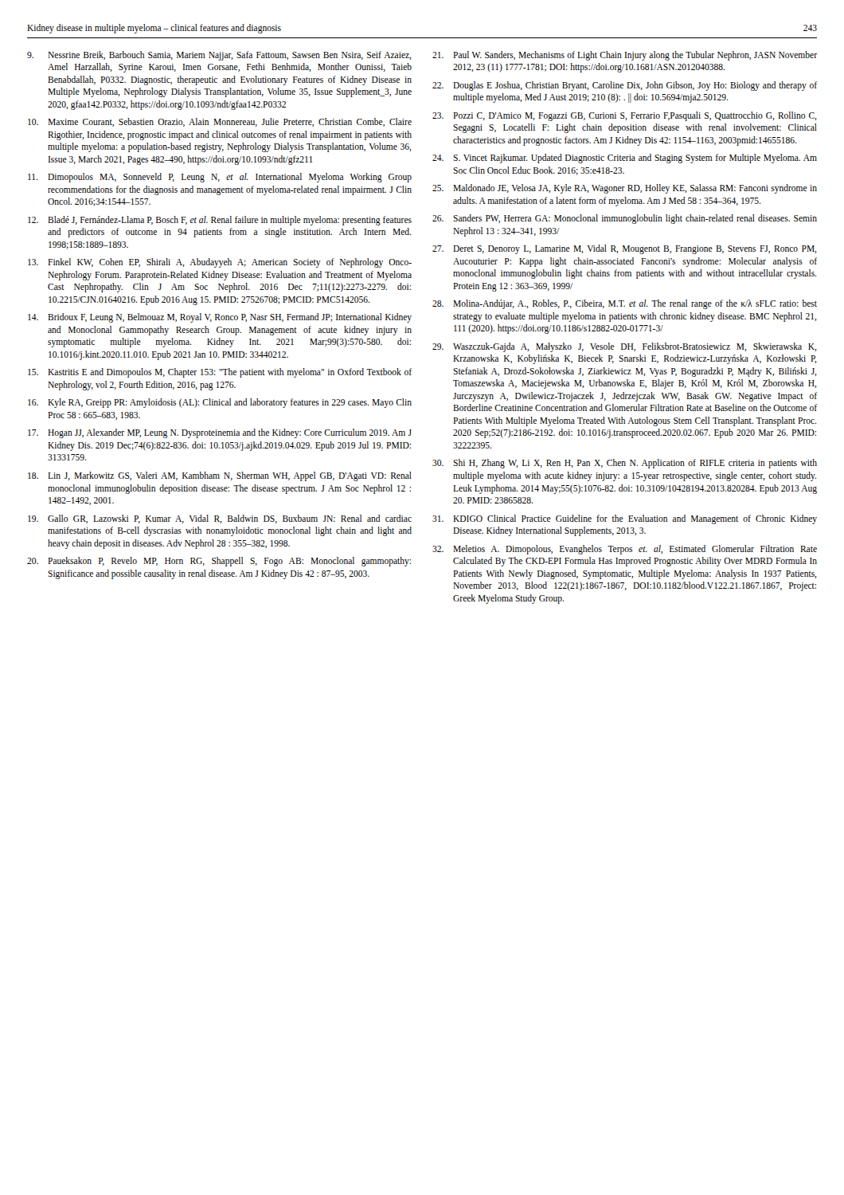Kidney disease in multiple myeloma – clinical features and diagnosis 243
Nessrine Breik, Barbouch Samia, Mariem Najjar, Safa Fattoum, Sawsen Ben Nsira, Seif Azaiez, Amel Harzallah, Syrine Karoui, Imen Gorsane, Fethi Benhmida, Monther Ounissi, Taieb Benabdallah, P0332. Diagnostic, therapeutic and Evolutionary Features of Kidney Disease in Multiple Myeloma, Nephrology Dialysis Transplantation, Volume 35, Issue Supplement_3, June 2020, gfaa142.P0332, https://doi.org/10.1093/ndt/gfaa142.P0332
Maxime Courant, Sebastien Orazio, Alain Monnereau, Julie Preterre, Christian Combe, Claire Rigothier, Incidence, prognostic impact and clinical outcomes of renal impairment in patients with multiple myeloma: a population-based registry, Nephrology Dialysis Transplantation, Volume 36, Issue 3, March 2021, Pages 482–490, https://doi.org/10.1093/ndt/gfz211
Dimopoulos MA, Sonneveld P, Leung N, et al. International Myeloma Working Group recommendations for the diagnosis and management of myeloma-related renal impairment. J Clin Oncol. 2016;34:1544–1557.
Bladé J, Fernández-Llama P, Bosch F, et al. Renal failure in multiple myeloma: presenting features and predictors of outcome in 94 patients from a single institution. Arch Intern Med. 1998;158:1889–1893.
Finkel KW, Cohen EP, Shirali A, Abudayyeh A; American Society of Nephrology Onco-Nephrology Forum. Paraprotein-Related Kidney Disease: Evaluation and Treatment of Myeloma Cast Nephropathy. Clin J Am Soc Nephrol. 2016 Dec 7;11(12):2273-2279. doi: 10.2215/CJN.01640216. Epub 2016 Aug 15. PMID: 27526708; PMCID: PMC5142056.
Bridoux F, Leung N, Belmouaz M, Royal V, Ronco P, Nasr SH, Fermand JP; International Kidney and Monoclonal Gammopathy Research Group. Management of acute kidney injury in symptomatic multiple myeloma. Kidney Int. 2021 Mar;99(3):570-580. doi: 10.1016/j.kint.2020.11.010. Epub 2021 Jan 10. PMID: 33440212.
Kastritis E and Dimopoulos M, Chapter 153: "The patient with myeloma" in Oxford Textbook of Nephrology, vol 2, Fourth Edition, 2016, pag 1276.
Kyle RA, Greipp PR: Amyloidosis (AL): Clinical and laboratory features in 229 cases. Mayo Clin Proc 58 : 665–683, 1983.
Hogan JJ, Alexander MP, Leung N. Dysproteinemia and the Kidney: Core Curriculum 2019. Am J Kidney Dis. 2019 Dec;74(6):822-836. doi: 10.1053/j.ajkd.2019.04.029. Epub 2019 Jul 19. PMID: 31331759.
Lin J, Markowitz GS, Valeri AM, Kambham N, Sherman WH, Appel GB, D'Agati VD: Renal monoclonal immunoglobulin deposition disease: The disease spectrum. J Am Soc Nephrol 12 : 1482–1492, 2001.
Gallo GR, Lazowski P, Kumar A, Vidal R, Baldwin DS, Buxbaum JN: Renal and cardiac manifestations of B-cell dyscrasias with nonamyloidotic monoclonal light chain and light and heavy chain deposit in diseases. Adv Nephrol 28 : 355–382, 1998.
Paueksakon P, Revelo MP, Horn RG, Shappell S, Fogo AB: Monoclonal gammopathy: Significance and possible causality in renal disease. Am J Kidney Dis 42 : 87–95, 2003.
Paul W. Sanders, Mechanisms of Light Chain Injury along the Tubular Nephron, JASN November 2012, 23 (11) 1777-1781; DOI: https://doi.org/10.1681/ASN.2012040388.
Douglas E Joshua, Christian Bryant, Caroline Dix, John Gibson, Joy Ho: Biology and therapy of multiple myeloma, Med J Aust 2019; 210 (8): . || doi: 10.5694/mja2.50129.
Pozzi C, D'Amico M, Fogazzi GB, Curioni S, Ferrario F,Pasquali S, Quattrocchio G, Rollino C, Segagni S, Locatelli F: Light chain deposition disease with renal involvement: Clinical characteristics and prognostic factors. Am J Kidney Dis 42: 1154–1163, 2003pmid:14655186.
S. Vincet Rajkumar. Updated Diagnostic Criteria and Staging System for Multiple Myeloma. Am Soc Clin Oncol Educ Book. 2016; 35:e418-23.
Maldonado JE, Velosa JA, Kyle RA, Wagoner RD, Holley KE, Salassa RM: Fanconi syndrome in adults. A manifestation of a latent form of myeloma. Am J Med 58 : 354–364, 1975.
Sanders PW, Herrera GA: Monoclonal immunoglobulin light chain-related renal diseases. Semin Nephrol 13 : 324–341, 1993/
Deret S, Denoroy L, Lamarine M, Vidal R, Mougenot B, Frangione B, Stevens FJ, Ronco PM, Aucouturier P: Kappa light chain-associated Fanconi's syndrome: Molecular analysis of monoclonal immunoglobulin light chains from patients with and without intracellular crystals. Protein Eng 12 : 363–369, 1999/
Molina-Andújar, A., Robles, P., Cibeira, M.T. et al. The renal range of the κ/λ sFLC ratio: best strategy to evaluate multiple myeloma in patients with chronic kidney disease. BMC Nephrol 21, 111 (2020). https://doi.org/10.1186/s12882-020-01771-3/
Waszczuk-Gajda A, Małyszko J, Vesole DH, Feliksbrot-Bratosiewicz M, Skwierawska K, Krzanowska K, Kobylińska K, Biecek P, Snarski E, Rodziewicz-Lurzyńska A, Kozłowski P, Stefaniak A, Drozd-Sokołowska J, Ziarkiewicz M, Vyas P, Boguradzki P, Mądry K, Biliński J, Tomaszewska A, Maciejewska M, Urbanowska E, Blajer B, Król M, Król M, Zborowska H, Jurczyszyn A, Dwilewicz-Trojaczek J, Jedrzejczak WW, Basak GW. Negative Impact of Borderline Creatinine Concentration and Glomerular Filtration Rate at Baseline on the Outcome of Patients With Multiple Myeloma Treated With Autologous Stem Cell Transplant. Transplant Proc. 2020 Sep;52(7):2186-2192. doi: 10.1016/j.transproceed.2020.02.067. Epub 2020 Mar 26. PMID: 32222395.
Shi H, Zhang W, Li X, Ren H, Pan X, Chen N. Application of RIFLE criteria in patients with multiple myeloma with acute kidney injury: a 15-year retrospective, single center, cohort study. Leuk Lymphoma. 2014 May;55(5):1076-82. doi: 10.3109/10428194.2013.820284. Epub 2013 Aug 20. PMID: 23865828.
KDIGO Clinical Practice Guideline for the Evaluation and Management of Chronic Kidney Disease. Kidney International Supplements, 2013, 3.
Meletios A. Dimopolous, Evanghelos Terpos et. al, Estimated Glomerular Filtration Rate Calculated By The CKD-EPI Formula Has Improved Prognostic Ability Over MDRD Formula In Patients With Newly Diagnosed, Symptomatic, Multiple Myeloma: Analysis In 1937 Patients, November 2013, Blood 122(21):1867-1867, DOI:10.1182/blood.V122.21.1867.1867, Project: Greek Myeloma Study Group.